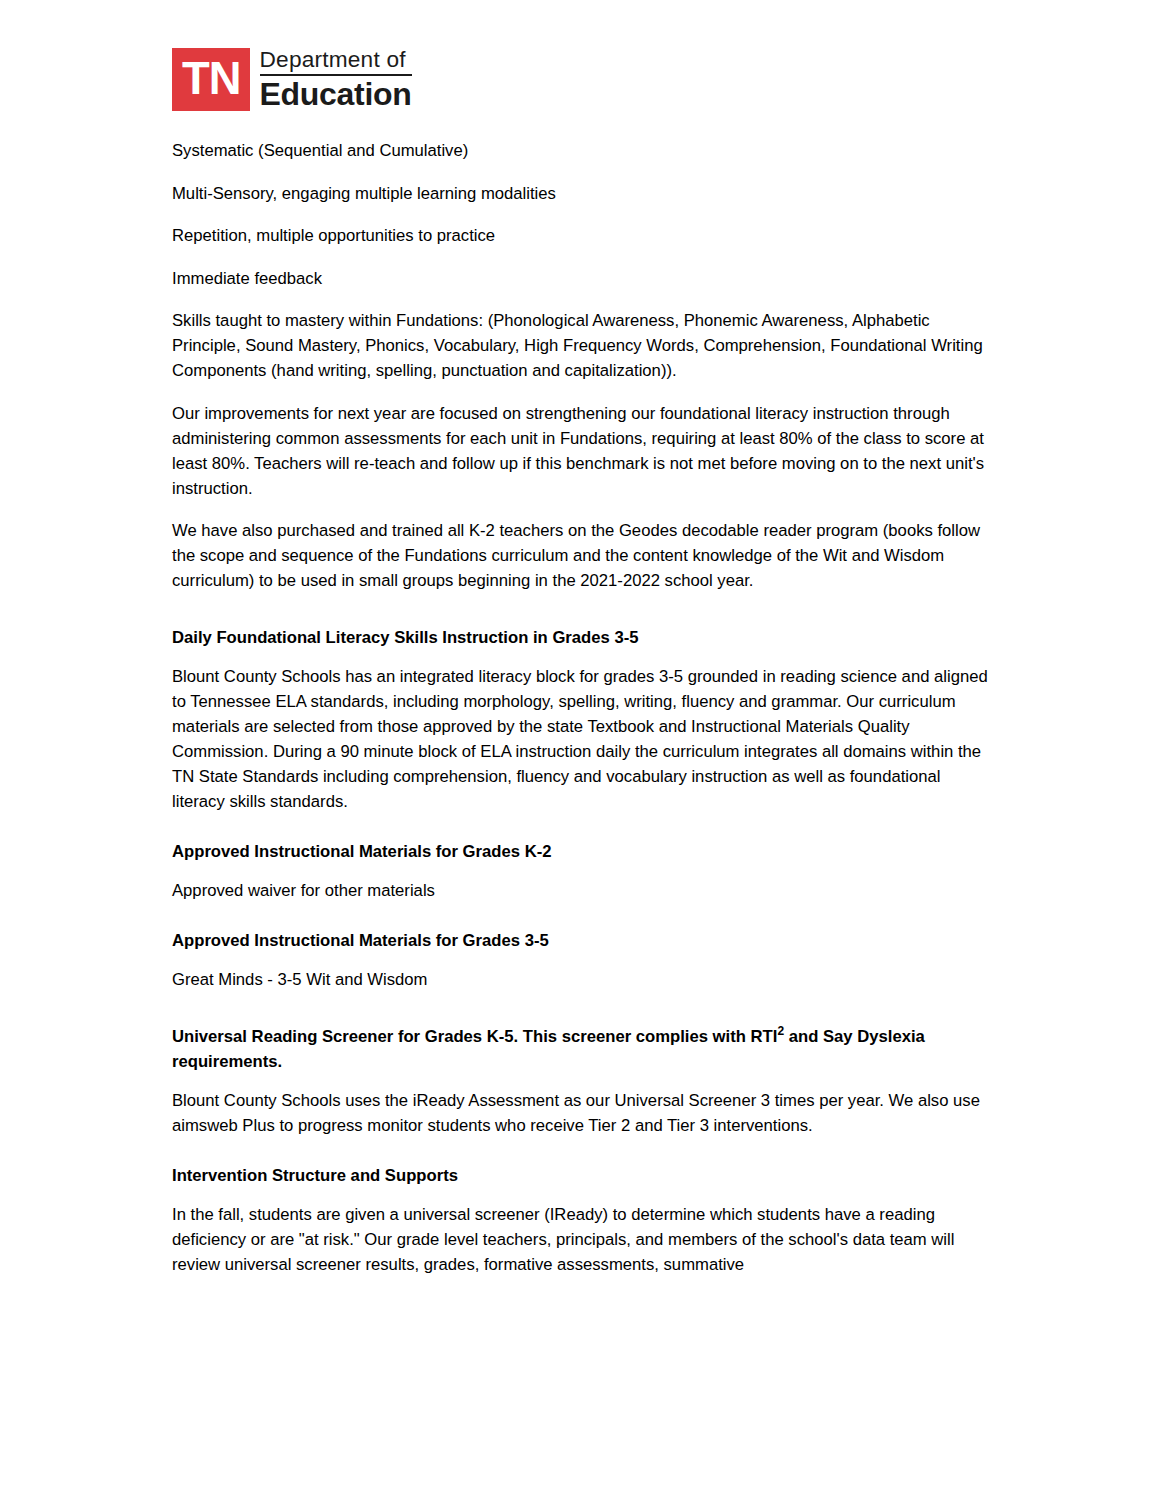TN
Department of
Education
Systematic (Sequential and Cumulative)
Multi-Sensory, engaging multiple learning modalities
Repetition, multiple opportunities to practice
Immediate feedback
Skills taught to mastery within Fundations: (Phonological Awareness, Phonemic Awareness, Alphabetic Principle, Sound Mastery, Phonics, Vocabulary, High Frequency Words, Comprehension, Foundational Writing Components (hand writing, spelling, punctuation and capitalization)).
Our improvements for next year are focused on strengthening our foundational literacy instruction through administering common assessments for each unit in Fundations, requiring at least 80% of the class to score at least 80%. Teachers will re-teach and follow up if this benchmark is not met before moving on to the next unit's instruction.
We have also purchased and trained all K-2 teachers on the Geodes decodable reader program (books follow the scope and sequence of the Fundations curriculum and the content knowledge of the Wit and Wisdom curriculum) to be used in small groups beginning in the 2021-2022 school year.
Daily Foundational Literacy Skills Instruction in Grades 3-5
Blount County Schools has an integrated literacy block for grades 3-5 grounded in reading science and aligned to Tennessee ELA standards, including morphology, spelling, writing, fluency and grammar. Our curriculum materials are selected from those approved by the state Textbook and Instructional Materials Quality Commission. During a 90 minute block of ELA instruction daily the curriculum integrates all domains within the TN State Standards including comprehension, fluency and vocabulary instruction as well as foundational literacy skills standards.
Approved Instructional Materials for Grades K-2
Approved waiver for other materials
Approved Instructional Materials for Grades 3-5
Great Minds - 3-5 Wit and Wisdom
Universal Reading Screener for Grades K-5. This screener complies with RTI2 and Say Dyslexia requirements.
Blount County Schools uses the iReady Assessment as our Universal Screener 3 times per year. We also use aimsweb Plus to progress monitor students who receive Tier 2 and Tier 3 interventions.
Intervention Structure and Supports
In the fall, students are given a universal screener (IReady) to determine which students have a reading deficiency or are "at risk." Our grade level teachers, principals, and members of the school's data team will review universal screener results, grades, formative assessments, summative